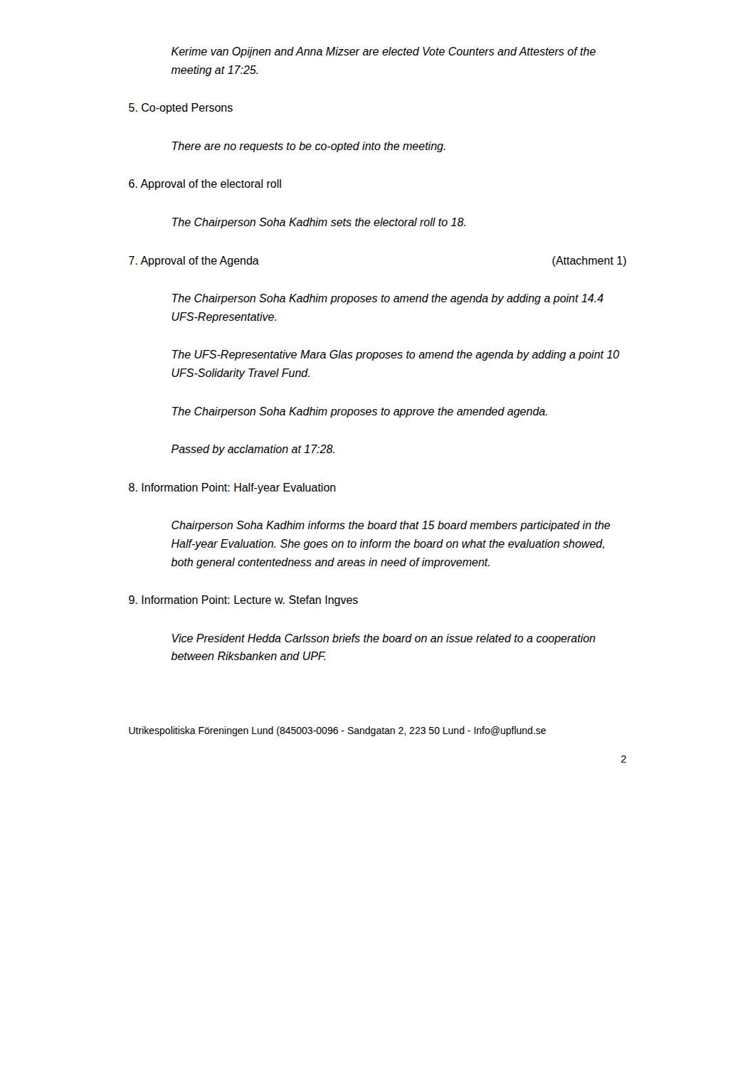Kerime van Opijnen and Anna Mizser are elected Vote Counters and Attesters of the meeting at 17:25.
5. Co-opted Persons
There are no requests to be co-opted into the meeting.
6. Approval of the electoral roll
The Chairperson Soha Kadhim sets the electoral roll to 18.
7. Approval of the Agenda (Attachment 1)
The Chairperson Soha Kadhim proposes to amend the agenda by adding a point 14.4 UFS-Representative.
The UFS-Representative Mara Glas proposes to amend the agenda by adding a point 10 UFS-Solidarity Travel Fund.
The Chairperson Soha Kadhim proposes to approve the amended agenda.
Passed by acclamation at 17:28.
8. Information Point: Half-year Evaluation
Chairperson Soha Kadhim informs the board that 15 board members participated in the Half-year Evaluation. She goes on to inform the board on what the evaluation showed, both general contentedness and areas in need of improvement.
9. Information Point: Lecture w. Stefan Ingves
Vice President Hedda Carlsson briefs the board on an issue related to a cooperation between Riksbanken and UPF.
Utrikespolitiska Föreningen Lund (845003-0096 - Sandgatan 2, 223 50 Lund - Info@upflund.se
2